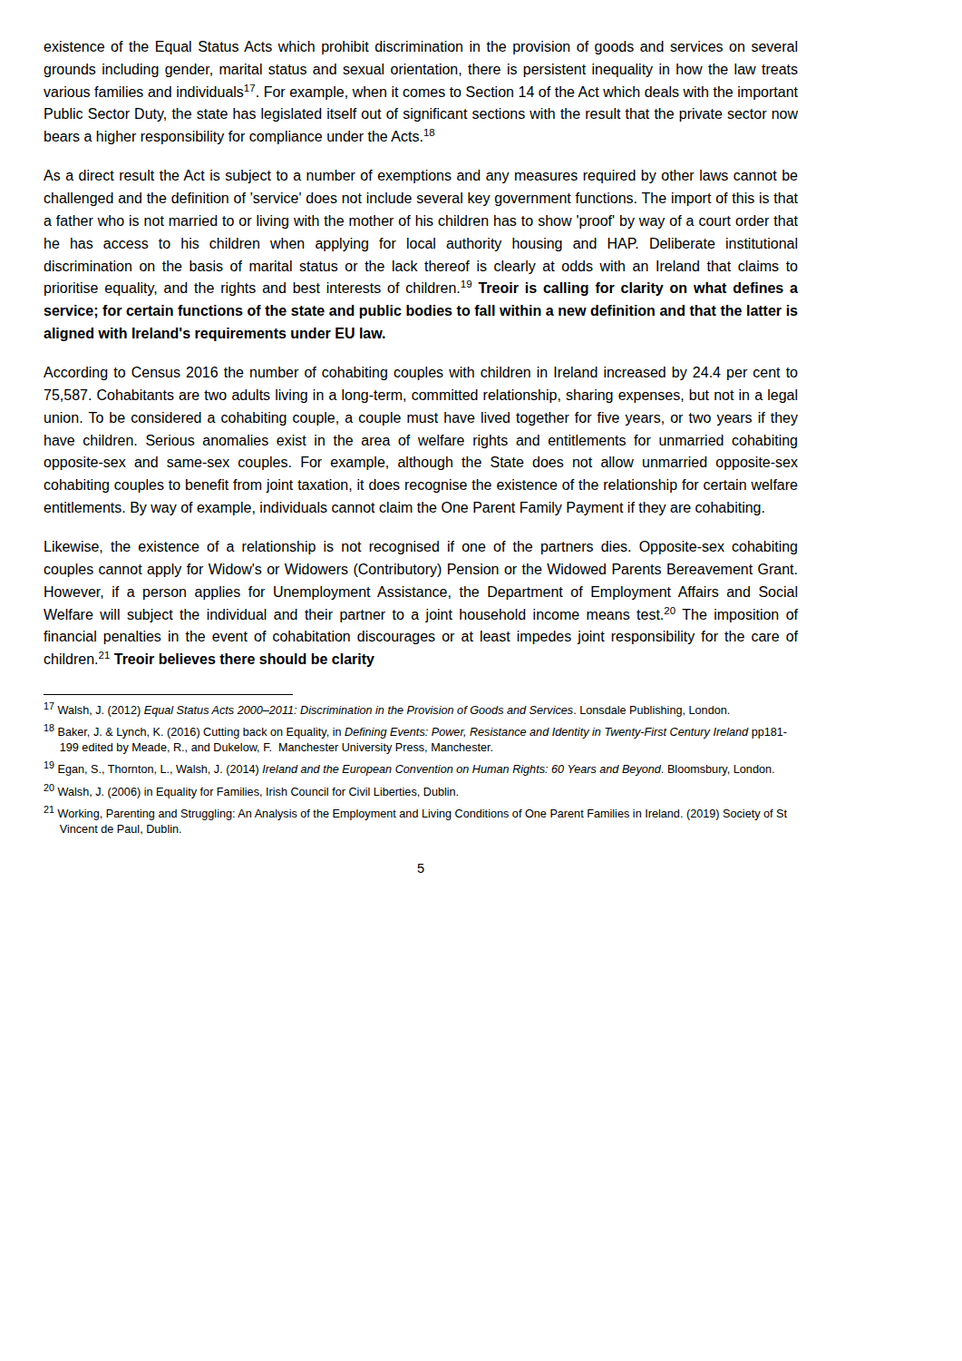existence of the Equal Status Acts which prohibit discrimination in the provision of goods and services on several grounds including gender, marital status and sexual orientation, there is persistent inequality in how the law treats various families and individuals17. For example, when it comes to Section 14 of the Act which deals with the important Public Sector Duty, the state has legislated itself out of significant sections with the result that the private sector now bears a higher responsibility for compliance under the Acts.18
As a direct result the Act is subject to a number of exemptions and any measures required by other laws cannot be challenged and the definition of 'service' does not include several key government functions. The import of this is that a father who is not married to or living with the mother of his children has to show 'proof' by way of a court order that he has access to his children when applying for local authority housing and HAP. Deliberate institutional discrimination on the basis of marital status or the lack thereof is clearly at odds with an Ireland that claims to prioritise equality, and the rights and best interests of children.19 Treoir is calling for clarity on what defines a service; for certain functions of the state and public bodies to fall within a new definition and that the latter is aligned with Ireland's requirements under EU law.
According to Census 2016 the number of cohabiting couples with children in Ireland increased by 24.4 per cent to 75,587. Cohabitants are two adults living in a long-term, committed relationship, sharing expenses, but not in a legal union. To be considered a cohabiting couple, a couple must have lived together for five years, or two years if they have children. Serious anomalies exist in the area of welfare rights and entitlements for unmarried cohabiting opposite-sex and same-sex couples. For example, although the State does not allow unmarried opposite-sex cohabiting couples to benefit from joint taxation, it does recognise the existence of the relationship for certain welfare entitlements. By way of example, individuals cannot claim the One Parent Family Payment if they are cohabiting.
Likewise, the existence of a relationship is not recognised if one of the partners dies. Opposite-sex cohabiting couples cannot apply for Widow's or Widowers (Contributory) Pension or the Widowed Parents Bereavement Grant. However, if a person applies for Unemployment Assistance, the Department of Employment Affairs and Social Welfare will subject the individual and their partner to a joint household income means test.20 The imposition of financial penalties in the event of cohabitation discourages or at least impedes joint responsibility for the care of children.21 Treoir believes there should be clarity
17 Walsh, J. (2012) Equal Status Acts 2000–2011: Discrimination in the Provision of Goods and Services. Lonsdale Publishing, London.
18 Baker, J. & Lynch, K. (2016) Cutting back on Equality, in Defining Events: Power, Resistance and Identity in Twenty-First Century Ireland pp181-199 edited by Meade, R., and Dukelow, F. Manchester University Press, Manchester.
19 Egan, S., Thornton, L., Walsh, J. (2014) Ireland and the European Convention on Human Rights: 60 Years and Beyond. Bloomsbury, London.
20 Walsh, J. (2006) in Equality for Families, Irish Council for Civil Liberties, Dublin.
21 Working, Parenting and Struggling: An Analysis of the Employment and Living Conditions of One Parent Families in Ireland. (2019) Society of St Vincent de Paul, Dublin.
5